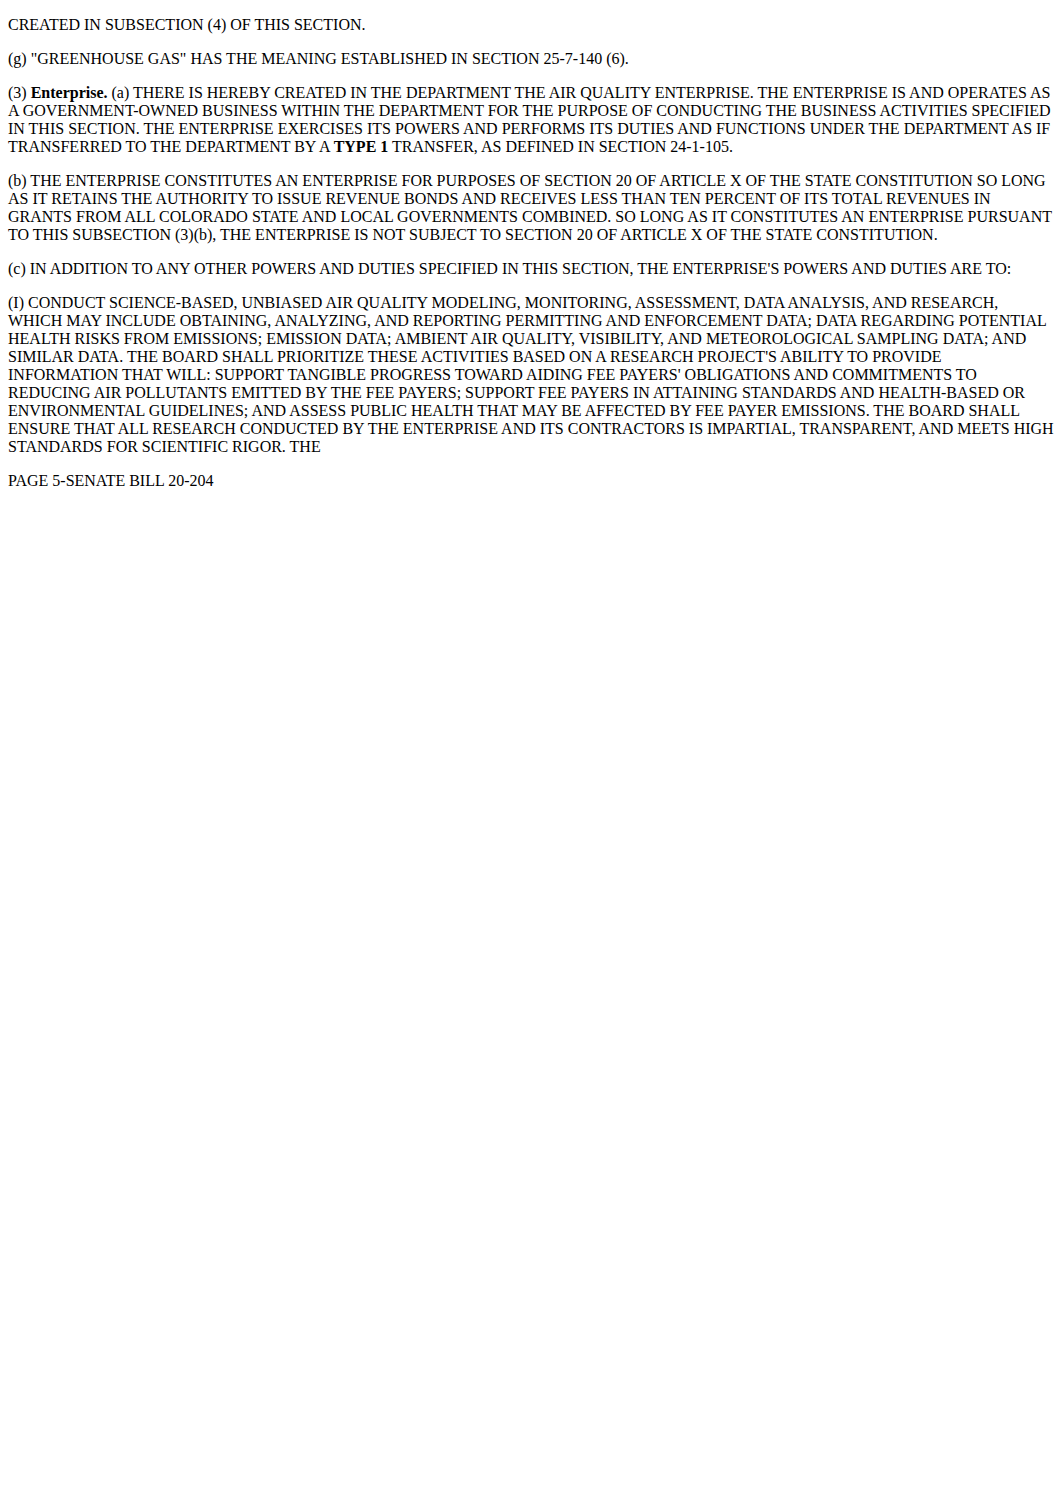CREATED IN SUBSECTION (4) OF THIS SECTION.
(g) "GREENHOUSE GAS" HAS THE MEANING ESTABLISHED IN SECTION 25-7-140 (6).
(3) Enterprise. (a) THERE IS HEREBY CREATED IN THE DEPARTMENT THE AIR QUALITY ENTERPRISE. THE ENTERPRISE IS AND OPERATES AS A GOVERNMENT-OWNED BUSINESS WITHIN THE DEPARTMENT FOR THE PURPOSE OF CONDUCTING THE BUSINESS ACTIVITIES SPECIFIED IN THIS SECTION. THE ENTERPRISE EXERCISES ITS POWERS AND PERFORMS ITS DUTIES AND FUNCTIONS UNDER THE DEPARTMENT AS IF TRANSFERRED TO THE DEPARTMENT BY A TYPE 1 TRANSFER, AS DEFINED IN SECTION 24-1-105.
(b) THE ENTERPRISE CONSTITUTES AN ENTERPRISE FOR PURPOSES OF SECTION 20 OF ARTICLE X OF THE STATE CONSTITUTION SO LONG AS IT RETAINS THE AUTHORITY TO ISSUE REVENUE BONDS AND RECEIVES LESS THAN TEN PERCENT OF ITS TOTAL REVENUES IN GRANTS FROM ALL COLORADO STATE AND LOCAL GOVERNMENTS COMBINED. SO LONG AS IT CONSTITUTES AN ENTERPRISE PURSUANT TO THIS SUBSECTION (3)(b), THE ENTERPRISE IS NOT SUBJECT TO SECTION 20 OF ARTICLE X OF THE STATE CONSTITUTION.
(c) IN ADDITION TO ANY OTHER POWERS AND DUTIES SPECIFIED IN THIS SECTION, THE ENTERPRISE'S POWERS AND DUTIES ARE TO:
(I) CONDUCT SCIENCE-BASED, UNBIASED AIR QUALITY MODELING, MONITORING, ASSESSMENT, DATA ANALYSIS, AND RESEARCH, WHICH MAY INCLUDE OBTAINING, ANALYZING, AND REPORTING PERMITTING AND ENFORCEMENT DATA; DATA REGARDING POTENTIAL HEALTH RISKS FROM EMISSIONS; EMISSION DATA; AMBIENT AIR QUALITY, VISIBILITY, AND METEOROLOGICAL SAMPLING DATA; AND SIMILAR DATA. THE BOARD SHALL PRIORITIZE THESE ACTIVITIES BASED ON A RESEARCH PROJECT'S ABILITY TO PROVIDE INFORMATION THAT WILL: SUPPORT TANGIBLE PROGRESS TOWARD AIDING FEE PAYERS' OBLIGATIONS AND COMMITMENTS TO REDUCING AIR POLLUTANTS EMITTED BY THE FEE PAYERS; SUPPORT FEE PAYERS IN ATTAINING STANDARDS AND HEALTH-BASED OR ENVIRONMENTAL GUIDELINES; AND ASSESS PUBLIC HEALTH THAT MAY BE AFFECTED BY FEE PAYER EMISSIONS. THE BOARD SHALL ENSURE THAT ALL RESEARCH CONDUCTED BY THE ENTERPRISE AND ITS CONTRACTORS IS IMPARTIAL, TRANSPARENT, AND MEETS HIGH STANDARDS FOR SCIENTIFIC RIGOR. THE
PAGE 5-SENATE BILL 20-204